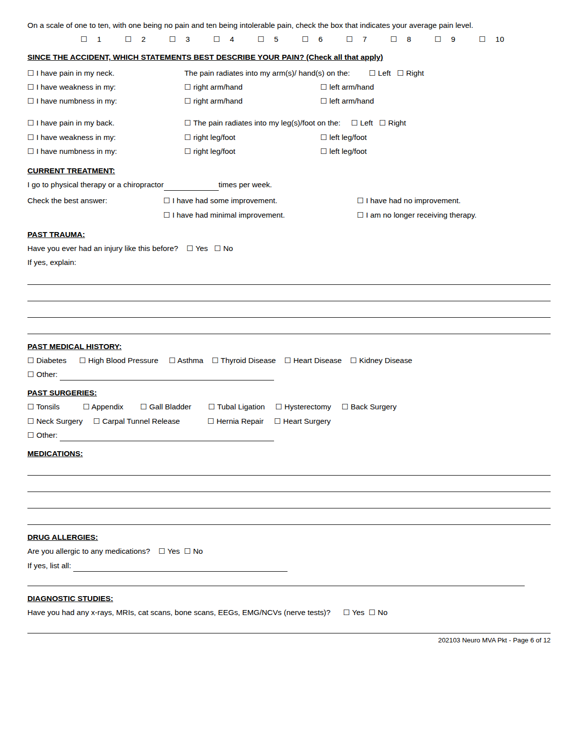On a scale of one to ten, with one being no pain and ten being intolerable pain, check the box that indicates your average pain level.
☐ 1 ☐ 2 ☐ 3 ☐ 4 ☐ 5 ☐ 6 ☐ 7 ☐ 8 ☐ 9 ☐ 10
SINCE THE ACCIDENT, WHICH STATEMENTS BEST DESCRIBE YOUR PAIN? (Check all that apply)
| ☐ I have pain in my neck. | The pain radiates into my arm(s)/ hand(s) on the: ☐ Left ☐ Right |
| ☐ I have weakness in my: | ☐ right arm/hand | ☐ left arm/hand |
| ☐ I have numbness in my: | ☐ right arm/hand | ☐ left arm/hand |
| ☐ I have pain in my back. | ☐ The pain radiates into my leg(s)/foot on the: ☐ Left ☐ Right |
| ☐ I have weakness in my: | ☐ right leg/foot | ☐ left leg/foot |
| ☐ I have numbness in my: | ☐ right leg/foot | ☐ left leg/foot |
CURRENT TREATMENT:
I go to physical therapy or a chiropractor times per week.
| Check the best answer: | ☐ I have had some improvement. | ☐ I have had no improvement. |
| | ☐ I have had minimal improvement. | ☐ I am no longer receiving therapy. |
PAST TRAUMA:
Have you ever had an injury like this before? ☐ Yes ☐ No
If yes, explain:
PAST MEDICAL HISTORY:
☐ Diabetes ☐ High Blood Pressure ☐ Asthma ☐ Thyroid Disease ☐ Heart Disease ☐ Kidney Disease
☐ Other:
PAST SURGERIES:
☐ Tonsils ☐ Appendix ☐ Gall Bladder ☐ Tubal Ligation ☐ Hysterectomy ☐ Back Surgery
☐ Neck Surgery ☐ Carpal Tunnel Release ☐ Hernia Repair ☐ Heart Surgery
☐ Other:
MEDICATIONS:
DRUG ALLERGIES:
Are you allergic to any medications? ☐ Yes ☐ No
If yes, list all:
DIAGNOSTIC STUDIES:
Have you had any x-rays, MRIs, cat scans, bone scans, EEGs, EMG/NCVs (nerve tests)? ☐ Yes ☐ No
202103 Neuro MVA Pkt - Page 6 of 12